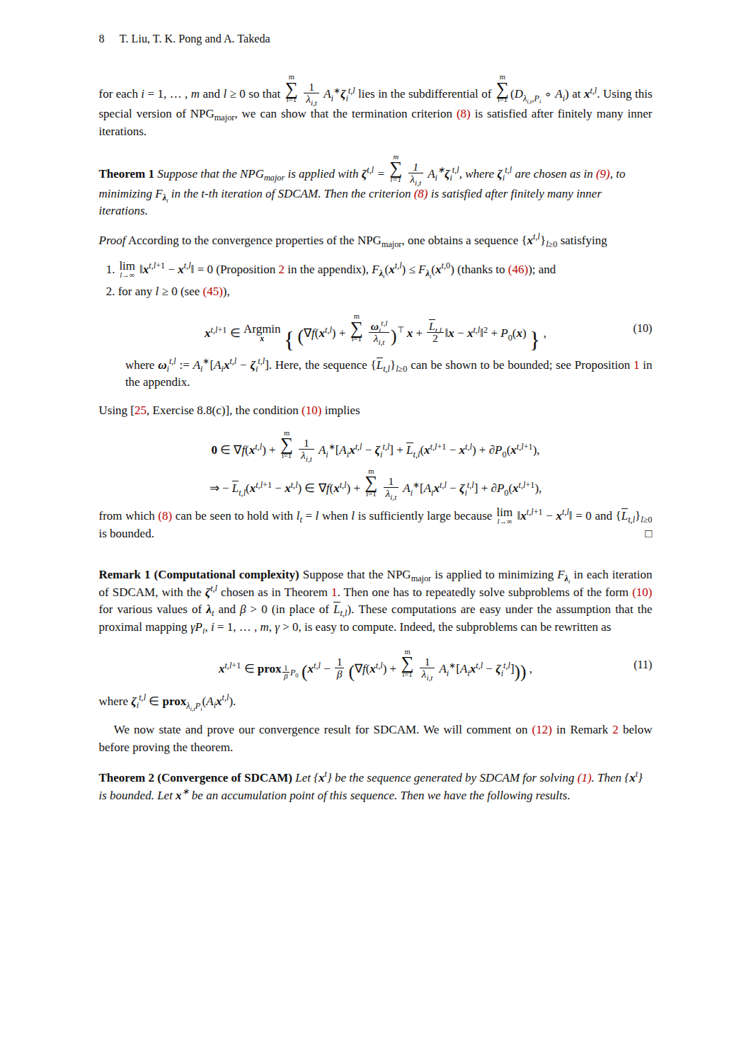8 T. Liu, T. K. Pong and A. Takeda
for each i = 1, … , m and l ≥ 0 so that m∑i=1 1 λi,t Ai∗ζit,l lies in the subdifferential of m∑i=1(Dλi,t,Pi ∘ Ai) at xt,l. Using this special version of NPGmajor, we can show that the termination criterion (8) is satisfied after finitely many inner iterations.
Theorem 1 Suppose that the NPGmajor is applied with ζt,l = m∑i=1 1 λi,t Ai∗ζit,l, where ζit,l are chosen as in (9), to minimizing Fλt in the t-th iteration of SDCAM. Then the criterion (8) is satisfied after finitely many inner iterations.
Proof According to the convergence properties of the NPGmajor, one obtains a sequence {xt,l}l≥0 satisfying
lim l→∞ ‖xt,l+1 − xt,l‖ = 0 (Proposition 2 in the appendix), Fλt(xt,l) ≤ Fλt(xt,0) (thanks to (46)); and
for any l ≥ 0 (see (45)),
xt,l+1 ∈ Argmin x { (∇f(xt,l) + m∑i=1 ωit,l λi,t)⊤ x + Lt,l 2‖x − xt,l‖2 + P0(x) } , (10)
where ωit,l := Ai∗[Aixt,l − ζit,l]. Here, the sequence {Lt,l}l≥0 can be shown to be bounded; see Proposition 1 in the appendix.
Using [25, Exercise 8.8(c)], the condition (10) implies
0 ∈ ∇f(xt,l) + m∑i=1 1 λi,t Ai∗[Aixt,l − ζit,l] + Lt,l(xt,l+1 − xt,l) + ∂P0(xt,l+1),
⇒ − Lt,l(xt,l+1 − xt,l) ∈ ∇f(xt,l) + m∑i=1 1 λi,t Ai∗[Aixt,l − ζit,l] + ∂P0(xt,l+1),
from which (8) can be seen to hold with lt = l when l is sufficiently large because lim l→∞ ‖xt,l+1 − xt,l‖ = 0 and {Lt,l}l≥0 is bounded. □
Remark 1 (Computational complexity) Suppose that the NPGmajor is applied to minimizing Fλt in each iteration of SDCAM, with the ζt,l chosen as in Theorem 1. Then one has to repeatedly solve subproblems of the form (10) for various values of λt and β > 0 (in place of Lt,l). These computations are easy under the assumption that the proximal mapping γPi, i = 1, … , m, γ > 0, is easy to compute. Indeed, the subproblems can be rewritten as
xt,l+1 ∈ prox1 β P0 (xt,l − 1 β (∇f(xt,l) + m∑i=1 1 λi,t Ai∗[Aixt,l − ζit,l])) , (11)
where ζit,l ∈ proxλi,tPi(Aixt,l).
We now state and prove our convergence result for SDCAM. We will comment on (12) in Remark 2 below before proving the theorem.
Theorem 2 (Convergence of SDCAM) Let {xt} be the sequence generated by SDCAM for solving (1). Then {xt} is bounded. Let x∗ be an accumulation point of this sequence. Then we have the following results.